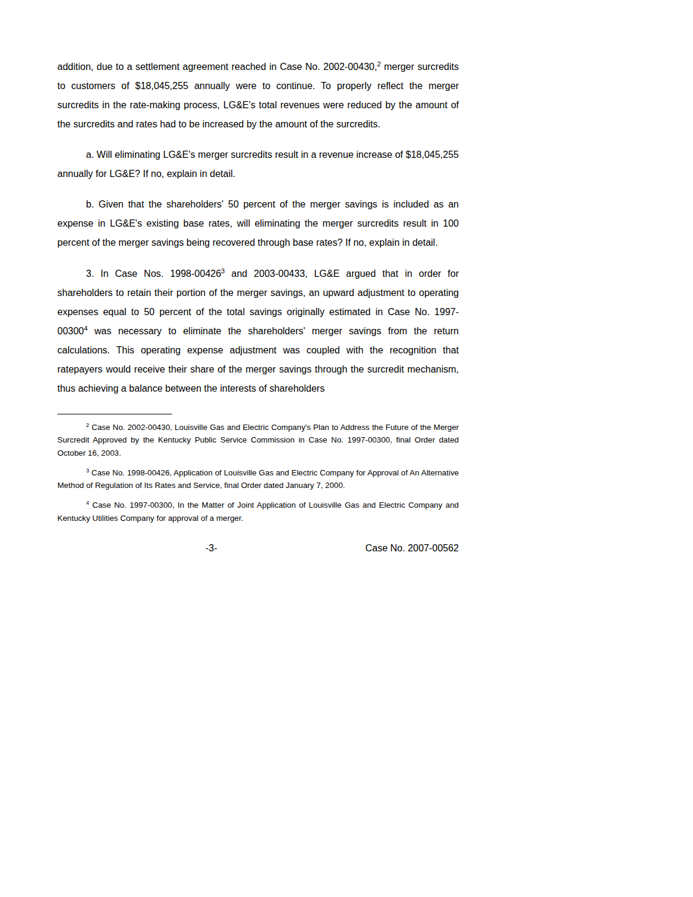addition, due to a settlement agreement reached in Case No. 2002-00430,2 merger surcredits to customers of $18,045,255 annually were to continue. To properly reflect the merger surcredits in the rate-making process, LG&E's total revenues were reduced by the amount of the surcredits and rates had to be increased by the amount of the surcredits.
a. Will eliminating LG&E's merger surcredits result in a revenue increase of $18,045,255 annually for LG&E? If no, explain in detail.
b. Given that the shareholders' 50 percent of the merger savings is included as an expense in LG&E's existing base rates, will eliminating the merger surcredits result in 100 percent of the merger savings being recovered through base rates? If no, explain in detail.
3. In Case Nos. 1998-004263 and 2003-00433, LG&E argued that in order for shareholders to retain their portion of the merger savings, an upward adjustment to operating expenses equal to 50 percent of the total savings originally estimated in Case No. 1997-003004 was necessary to eliminate the shareholders' merger savings from the return calculations. This operating expense adjustment was coupled with the recognition that ratepayers would receive their share of the merger savings through the surcredit mechanism, thus achieving a balance between the interests of shareholders
2 Case No. 2002-00430, Louisville Gas and Electric Company's Plan to Address the Future of the Merger Surcredit Approved by the Kentucky Public Service Commission in Case No. 1997-00300, final Order dated October 16, 2003.
3 Case No. 1998-00426, Application of Louisville Gas and Electric Company for Approval of An Alternative Method of Regulation of Its Rates and Service, final Order dated January 7, 2000.
4 Case No. 1997-00300, In the Matter of Joint Application of Louisville Gas and Electric Company and Kentucky Utilities Company for approval of a merger.
-3- Case No. 2007-00562